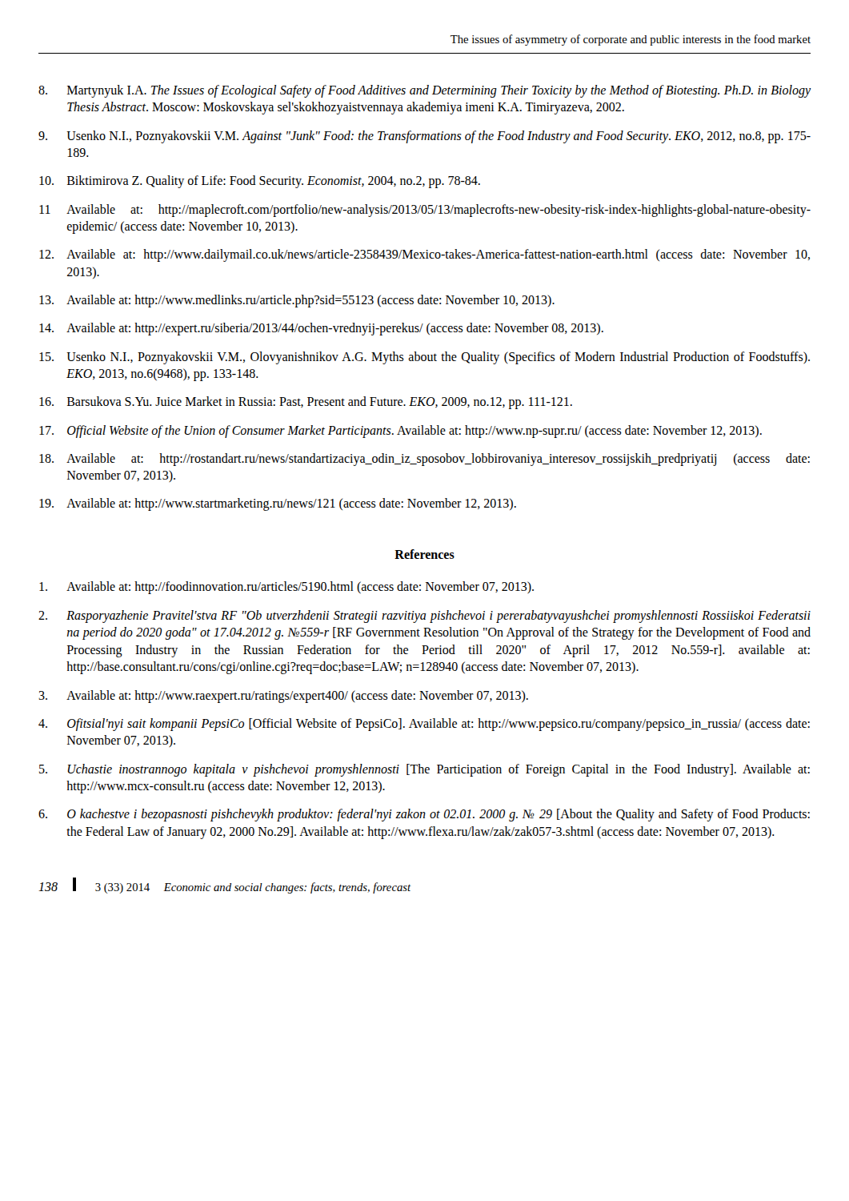The issues of asymmetry of corporate and public interests in the food market
8. Martynyuk I.A. The Issues of Ecological Safety of Food Additives and Determining Their Toxicity by the Method of Biotesting. Ph.D. in Biology Thesis Abstract. Moscow: Moskovskaya sel'skokhozyaistvennaya akademiya imeni K.A. Timiryazeva, 2002.
9. Usenko N.I., Poznyakovskii V.M. Against "Junk" Food: the Transformations of the Food Industry and Food Security. EKO, 2012, no.8, pp. 175-189.
10. Biktimirova Z. Quality of Life: Food Security. Economist, 2004, no.2, pp. 78-84.
11 Available at: http://maplecroft.com/portfolio/new-analysis/2013/05/13/maplecrofts-new-obesity-risk-index-highlights-global-nature-obesity-epidemic/ (access date: November 10, 2013).
12. Available at: http://www.dailymail.co.uk/news/article-2358439/Mexico-takes-America-fattest-nation-earth.html (access date: November 10, 2013).
13. Available at: http://www.medlinks.ru/article.php?sid=55123 (access date: November 10, 2013).
14. Available at: http://expert.ru/siberia/2013/44/ochen-vrednyij-perekus/ (access date: November 08, 2013).
15. Usenko N.I., Poznyakovskii V.M., Olovyanishnikov A.G. Myths about the Quality (Specifics of Modern Industrial Production of Foodstuffs). EKO, 2013, no.6(9468), pp. 133-148.
16. Barsukova S.Yu. Juice Market in Russia: Past, Present and Future. EKO, 2009, no.12, pp. 111-121.
17. Official Website of the Union of Consumer Market Participants. Available at: http://www.np-supr.ru/ (access date: November 12, 2013).
18. Available at: http://rostandart.ru/news/standartizaciya_odin_iz_sposobov_lobbirovaniya_interesov_rossijskih_predpriyatij (access date: November 07, 2013).
19. Available at: http://www.startmarketing.ru/news/121 (access date: November 12, 2013).
References
1. Available at: http://foodinnovation.ru/articles/5190.html (access date: November 07, 2013).
2. Rasporyazhenie Pravitel'stva RF "Ob utverzhdenii Strategii razvitiya pishchevoi i pererabatyvayushchei promyshlennosti Rossiiskoi Federatsii na period do 2020 goda" ot 17.04.2012 g. №559-r [RF Government Resolution "On Approval of the Strategy for the Development of Food and Processing Industry in the Russian Federation for the Period till 2020" of April 17, 2012 No.559-r]. available at: http://base.consultant.ru/cons/cgi/online.cgi?req=doc;base=LAW; n=128940 (access date: November 07, 2013).
3. Available at: http://www.raexpert.ru/ratings/expert400/ (access date: November 07, 2013).
4. Ofitsial'nyi sait kompanii PepsiCo [Official Website of PepsiCo]. Available at: http://www.pepsico.ru/company/pepsico_in_russia/ (access date: November 07, 2013).
5. Uchastie inostrannogo kapitala v pishchevoi promyshlennosti [The Participation of Foreign Capital in the Food Industry]. Available at: http://www.mcx-consult.ru (access date: November 12, 2013).
6. O kachestve i bezopasnosti pishchevykh produktov: federal'nyi zakon ot 02.01. 2000 g. № 29 [About the Quality and Safety of Food Products: the Federal Law of January 02, 2000 No.29]. Available at: http://www.flexa.ru/law/zak/zak057-3.shtml (access date: November 07, 2013).
138 3 (33) 2014 Economic and social changes: facts, trends, forecast